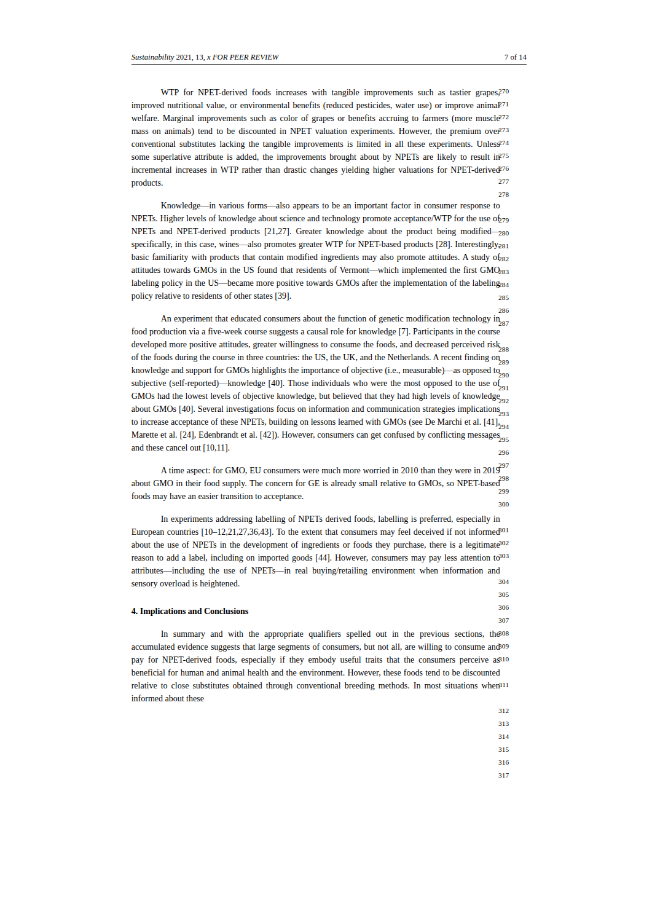Sustainability 2021, 13, x FOR PEER REVIEW 7 of 14
270
271
272
273
274
275
276
277
278
279
280
281
282
283
284
285
286
287
288
289
290
291
292
293
294
295
296
297
298
299
300
301
302
303
304
305
306
307
308
309
310
311
312
313
314
315
316
317
WTP for NPET-derived foods increases with tangible improvements such as tastier grapes, improved nutritional value, or environmental benefits (reduced pesticides, water use) or improve animal welfare. Marginal improvements such as color of grapes or benefits accruing to farmers (more muscle mass on animals) tend to be discounted in NPET valuation experiments. However, the premium over conventional substitutes lacking the tangible improvements is limited in all these experiments. Unless some superlative attribute is added, the improvements brought about by NPETs are likely to result in incremental increases in WTP rather than drastic changes yielding higher valuations for NPET-derived products.
Knowledge—in various forms—also appears to be an important factor in consumer response to NPETs. Higher levels of knowledge about science and technology promote acceptance/WTP for the use of NPETs and NPET-derived products [21,27]. Greater knowledge about the product being modified—specifically, in this case, wines—also promotes greater WTP for NPET-based products [28]. Interestingly, basic familiarity with products that contain modified ingredients may also promote attitudes. A study of attitudes towards GMOs in the US found that residents of Vermont—which implemented the first GMO labeling policy in the US—became more positive towards GMOs after the implementation of the labeling policy relative to residents of other states [39].
An experiment that educated consumers about the function of genetic modification technology in food production via a five-week course suggests a causal role for knowledge [7]. Participants in the course developed more positive attitudes, greater willingness to consume the foods, and decreased perceived risk of the foods during the course in three countries: the US, the UK, and the Netherlands. A recent finding on knowledge and support for GMOs highlights the importance of objective (i.e., measurable)—as opposed to subjective (self-reported)—knowledge [40]. Those individuals who were the most opposed to the use of GMOs had the lowest levels of objective knowledge, but believed that they had high levels of knowledge about GMOs [40]. Several investigations focus on information and communication strategies implications to increase acceptance of these NPETs, building on lessons learned with GMOs (see De Marchi et al. [41], Marette et al. [24], Edenbrandt et al. [42]). However, consumers can get confused by conflicting messages and these cancel out [10,11].
A time aspect: for GMO, EU consumers were much more worried in 2010 than they were in 2019 about GMO in their food supply. The concern for GE is already small relative to GMOs, so NPET-based foods may have an easier transition to acceptance.
In experiments addressing labelling of NPETs derived foods, labelling is preferred, especially in European countries [10–12,21,27,36,43]. To the extent that consumers may feel deceived if not informed about the use of NPETs in the development of ingredients or foods they purchase, there is a legitimate reason to add a label, including on imported goods [44]. However, consumers may pay less attention to attributes—including the use of NPETs—in real buying/retailing environment when information and sensory overload is heightened.
4. Implications and Conclusions
In summary and with the appropriate qualifiers spelled out in the previous sections, the accumulated evidence suggests that large segments of consumers, but not all, are willing to consume and pay for NPET-derived foods, especially if they embody useful traits that the consumers perceive as beneficial for human and animal health and the environment. However, these foods tend to be discounted relative to close substitutes obtained through conventional breeding methods. In most situations when informed about these